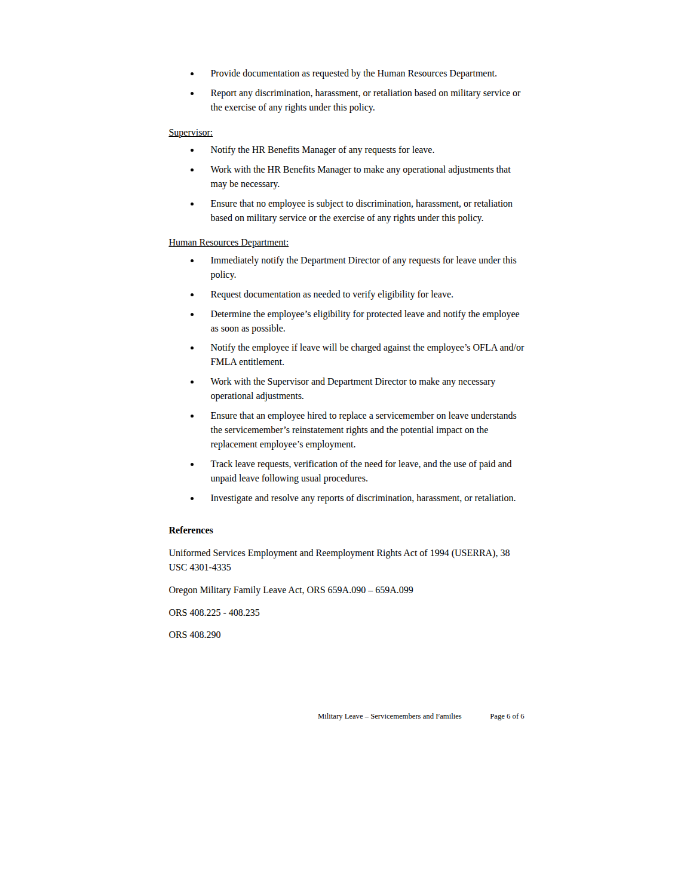Provide documentation as requested by the Human Resources Department.
Report any discrimination, harassment, or retaliation based on military service or the exercise of any rights under this policy.
Supervisor:
Notify the HR Benefits Manager of any requests for leave.
Work with the HR Benefits Manager to make any operational adjustments that may be necessary.
Ensure that no employee is subject to discrimination, harassment, or retaliation based on military service or the exercise of any rights under this policy.
Human Resources Department:
Immediately notify the Department Director of any requests for leave under this policy.
Request documentation as needed to verify eligibility for leave.
Determine the employee’s eligibility for protected leave and notify the employee as soon as possible.
Notify the employee if leave will be charged against the employee’s OFLA and/or FMLA entitlement.
Work with the Supervisor and Department Director to make any necessary operational adjustments.
Ensure that an employee hired to replace a servicemember on leave understands the servicemember’s reinstatement rights and the potential impact on the replacement employee’s employment.
Track leave requests, verification of the need for leave, and the use of paid and unpaid leave following usual procedures.
Investigate and resolve any reports of discrimination, harassment, or retaliation.
References
Uniformed Services Employment and Reemployment Rights Act of 1994 (USERRA), 38 USC 4301-4335
Oregon Military Family Leave Act, ORS 659A.090 – 659A.099
ORS 408.225 - 408.235
ORS 408.290
Military Leave – Servicemembers and Families Page 6 of 6